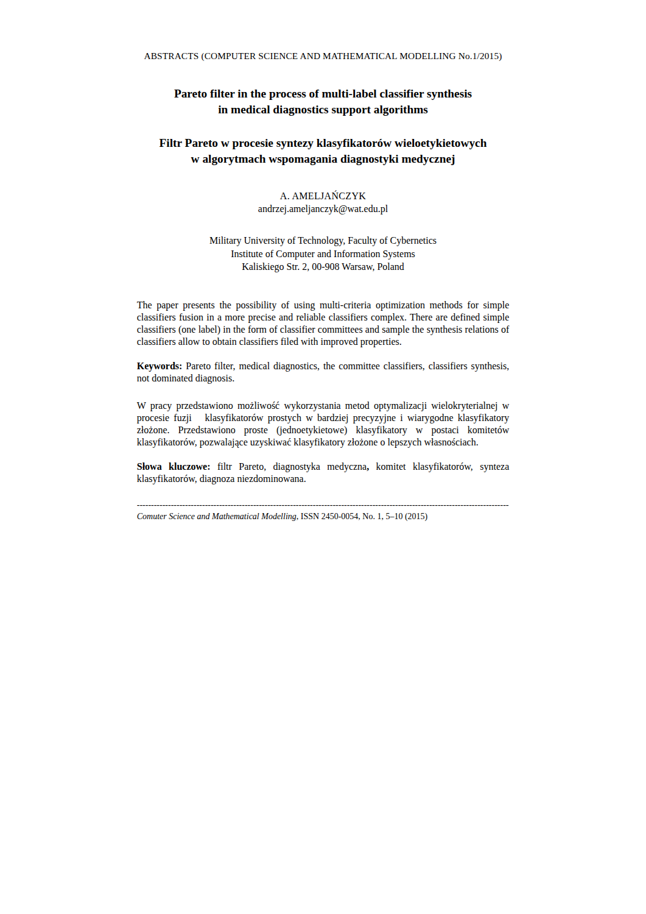ABSTRACTS (COMPUTER SCIENCE AND MATHEMATICAL MODELLING No.1/2015)
Pareto filter in the process of multi-label classifier synthesis
in medical diagnostics support algorithms
Filtr Pareto w procesie syntezy klasyfikatorów wieloetykietowych
w algorytmach wspomagania diagnostyki medycznej
A. AMELJAŃCZYK
andrzej.ameljanczyk@wat.edu.pl
Military University of Technology, Faculty of Cybernetics
Institute of Computer and Information Systems
Kaliskiego Str. 2, 00-908 Warsaw, Poland
The paper presents the possibility of using multi-criteria optimization methods for simple classifiers fusion in a more precise and reliable classifiers complex. There are defined simple classifiers (one label) in the form of classifier committees and sample the synthesis relations of classifiers allow to obtain classifiers filed with improved properties.
Keywords: Pareto filter, medical diagnostics, the committee classifiers, classifiers synthesis, not dominated diagnosis.
W pracy przedstawiono możliwość wykorzystania metod optymalizacji wielokryterialnej w procesie fuzji klasyfikatorów prostych w bardziej precyzyjne i wiarygodne klasyfikatory złożone. Przedstawiono proste (jednoetykietowe) klasyfikatory w postaci komitetów klasyfikatorów, pozwalające uzyskiwać klasyfikatory złożone o lepszych własnościach.
Słowa kluczowe: filtr Pareto, diagnostyka medyczna, komitet klasyfikatorów, synteza klasyfikatorów, diagnoza niezdominowana.
-----------------------------------------------------------------------------------------------------------------------------------------
Comuter Science and Mathematical Modelling, ISSN 2450-0054, No. 1, 5–10 (2015)